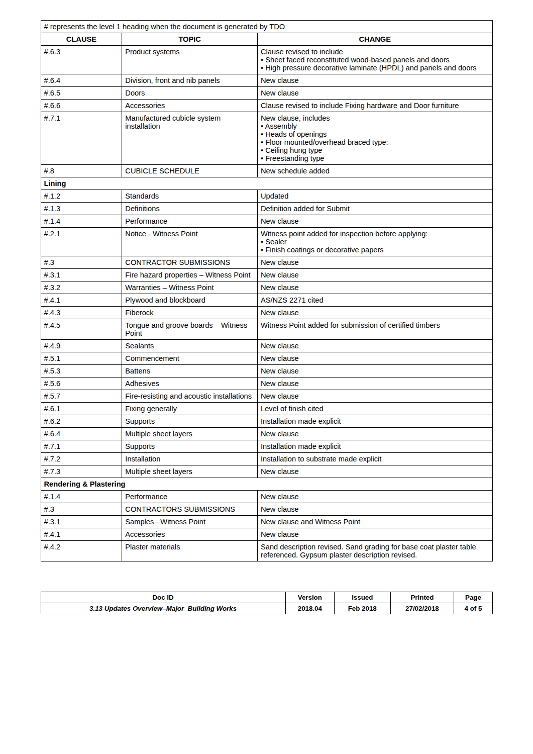| # represents the level 1 heading when the document is generated by TDO |
| CLAUSE | TOPIC | CHANGE |
| #.6.3 | Product systems | Clause revised to include • Sheet faced reconstituted wood-based panels and doors • High pressure decorative laminate (HPDL) and panels and doors |
| #.6.4 | Division, front and nib panels | New clause |
| #.6.5 | Doors | New clause |
| #.6.6 | Accessories | Clause revised to include Fixing hardware and Door furniture |
| #.7.1 | Manufactured cubicle system installation | New clause, includes • Assembly • Heads of openings • Floor mounted/overhead braced type: • Ceiling hung type • Freestanding type |
| #.8 | CUBICLE SCHEDULE | New schedule added |
| Lining |
| #.1.2 | Standards | Updated |
| #.1.3 | Definitions | Definition added for Submit |
| #.1.4 | Performance | New clause |
| #.2.1 | Notice - Witness Point | Witness point added for inspection before applying: • Sealer • Finish coatings or decorative papers |
| #.3 | CONTRACTOR SUBMISSIONS | New clause |
| #.3.1 | Fire hazard properties – Witness Point | New clause |
| #.3.2 | Warranties – Witness Point | New clause |
| #.4.1 | Plywood and blockboard | AS/NZS 2271 cited |
| #.4.3 | Fiberock | New clause |
| #.4.5 | Tongue and groove boards – Witness Point | Witness Point added for submission of certified timbers |
| #.4.9 | Sealants | New clause |
| #.5.1 | Commencement | New clause |
| #.5.3 | Battens | New clause |
| #.5.6 | Adhesives | New clause |
| #.5.7 | Fire-resisting and acoustic installations | New clause |
| #.6.1 | Fixing generally | Level of finish cited |
| #.6.2 | Supports | Installation made explicit |
| #.6.4 | Multiple sheet layers | New clause |
| #.7.1 | Supports | Installation made explicit |
| #.7.2 | Installation | Installation to substrate made explicit |
| #.7.3 | Multiple sheet layers | New clause |
| Rendering & Plastering |
| #.1.4 | Performance | New clause |
| #.3 | CONTRACTORS SUBMISSIONS | New clause |
| #.3.1 | Samples - Witness Point | New clause and Witness Point |
| #.4.1 | Accessories | New clause |
| #.4.2 | Plaster materials | Sand description revised. Sand grading for base coat plaster table referenced. Gypsum plaster description revised. |
| Doc ID | Version | Issued | Printed | Page |
| --- | --- | --- | --- | --- |
| 3.13 Updates Overview–Major Building Works | 2018.04 | Feb 2018 | 27/02/2018 | 4 of 5 |